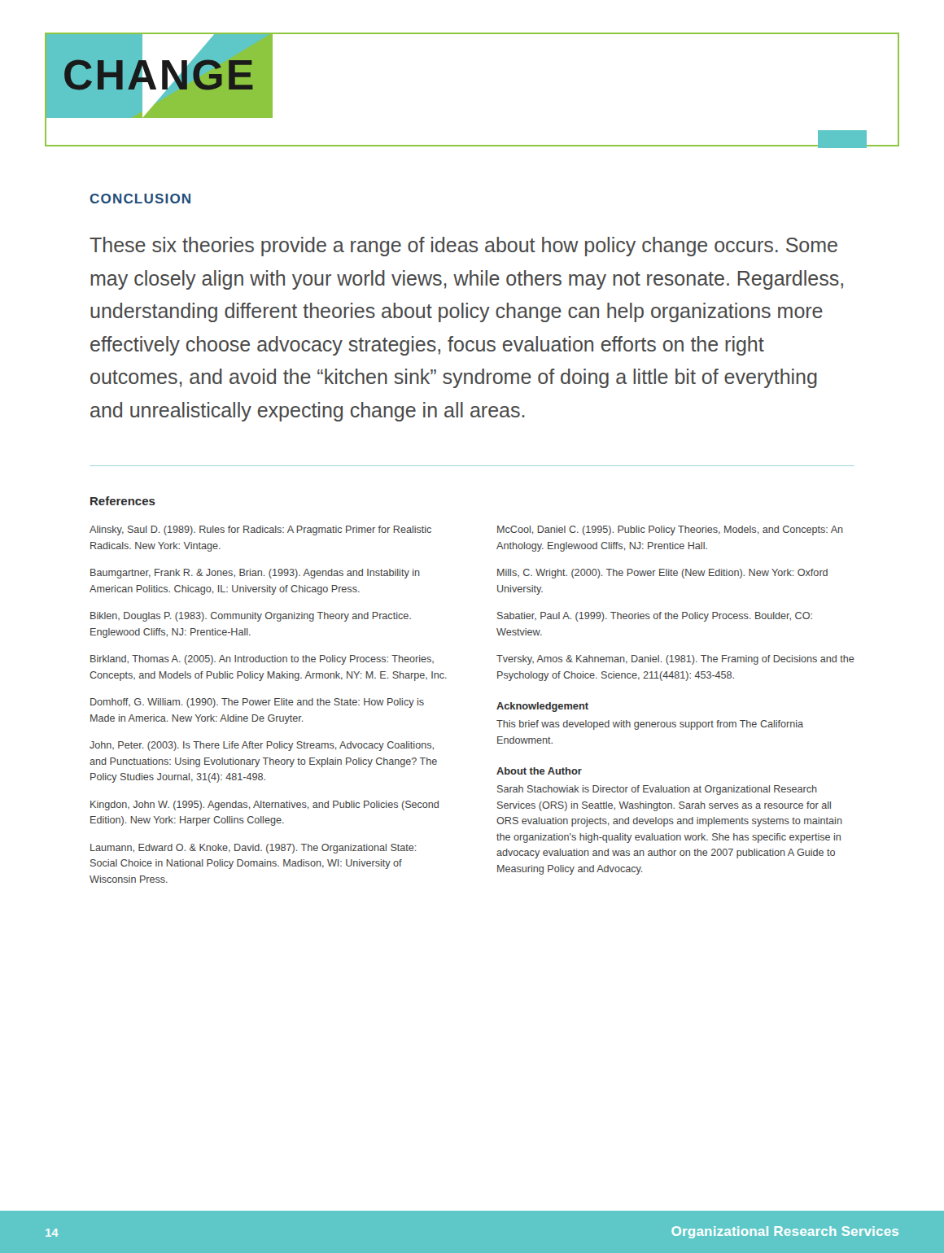CHANGE
CONCLUSION
These six theories provide a range of ideas about how policy change occurs. Some may closely align with your world views, while others may not resonate. Regardless, understanding different theories about policy change can help organizations more effectively choose advocacy strategies, focus evaluation efforts on the right outcomes, and avoid the “kitchen sink” syndrome of doing a little bit of everything and unrealistically expecting change in all areas.
References
Alinsky, Saul D. (1989). Rules for Radicals: A Pragmatic Primer for Realistic Radicals. New York: Vintage.
Baumgartner, Frank R. & Jones, Brian. (1993). Agendas and Instability in American Politics. Chicago, IL: University of Chicago Press.
Biklen, Douglas P. (1983). Community Organizing Theory and Practice. Englewood Cliffs, NJ: Prentice-Hall.
Birkland, Thomas A. (2005). An Introduction to the Policy Process: Theories, Concepts, and Models of Public Policy Making. Armonk, NY: M. E. Sharpe, Inc.
Domhoff, G. William. (1990). The Power Elite and the State: How Policy is Made in America. New York: Aldine De Gruyter.
John, Peter. (2003). Is There Life After Policy Streams, Advocacy Coalitions, and Punctuations: Using Evolutionary Theory to Explain Policy Change? The Policy Studies Journal, 31(4): 481-498.
Kingdon, John W. (1995). Agendas, Alternatives, and Public Policies (Second Edition). New York: Harper Collins College.
Laumann, Edward O. & Knoke, David. (1987). The Organizational State: Social Choice in National Policy Domains. Madison, WI: University of Wisconsin Press.
McCool, Daniel C. (1995). Public Policy Theories, Models, and Concepts: An Anthology. Englewood Cliffs, NJ: Prentice Hall.
Mills, C. Wright. (2000). The Power Elite (New Edition). New York: Oxford University.
Sabatier, Paul A. (1999). Theories of the Policy Process. Boulder, CO: Westview.
Tversky, Amos & Kahneman, Daniel. (1981). The Framing of Decisions and the Psychology of Choice. Science, 211(4481): 453-458.
Acknowledgement
This brief was developed with generous support from The California Endowment.
About the Author
Sarah Stachowiak is Director of Evaluation at Organizational Research Services (ORS) in Seattle, Washington. Sarah serves as a resource for all ORS evaluation projects, and develops and implements systems to maintain the organization's high-quality evaluation work. She has specific expertise in advocacy evaluation and was an author on the 2007 publication A Guide to Measuring Policy and Advocacy.
14 Organizational Research Services